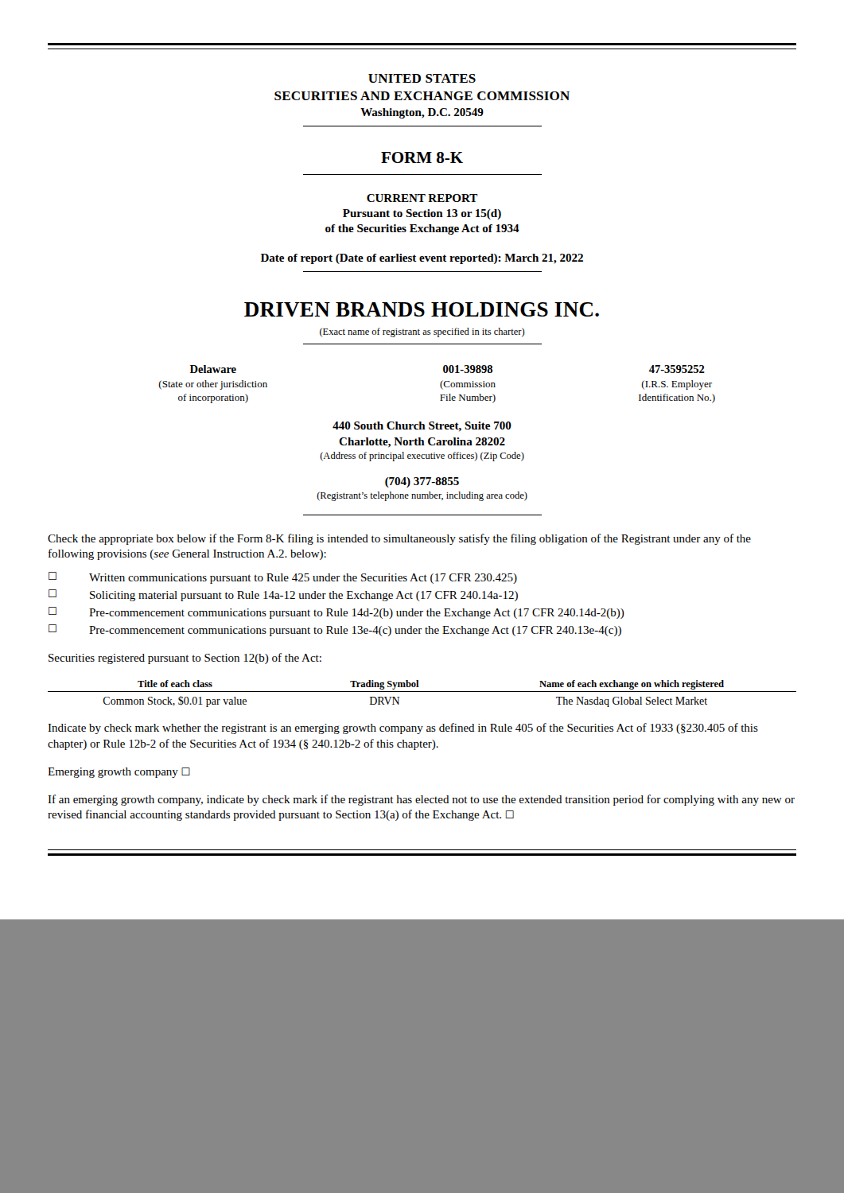UNITED STATES
SECURITIES AND EXCHANGE COMMISSION
Washington, D.C. 20549
FORM 8-K
CURRENT REPORT
Pursuant to Section 13 or 15(d)
of the Securities Exchange Act of 1934
Date of report (Date of earliest event reported): March 21, 2022
DRIVEN BRANDS HOLDINGS INC.
(Exact name of registrant as specified in its charter)
| Delaware | 001-39898 | 47-3595252 |
| (State or other jurisdiction | (Commission | (I.R.S. Employer |
| of incorporation) | File Number) | Identification No.) |
440 South Church Street, Suite 700
Charlotte, North Carolina 28202
(Address of principal executive offices) (Zip Code)
(704) 377-8855
(Registrant’s telephone number, including area code)
Check the appropriate box below if the Form 8-K filing is intended to simultaneously satisfy the filing obligation of the Registrant under any of the following provisions (see General Instruction A.2. below):
☐
Written communications pursuant to Rule 425 under the Securities Act (17 CFR 230.425)
☐
Soliciting material pursuant to Rule 14a-12 under the Exchange Act (17 CFR 240.14a-12)
☐
Pre-commencement communications pursuant to Rule 14d-2(b) under the Exchange Act (17 CFR 240.14d-2(b))
☐
Pre-commencement communications pursuant to Rule 13e-4(c) under the Exchange Act (17 CFR 240.13e-4(c))
Securities registered pursuant to Section 12(b) of the Act:
| Title of each class | Trading Symbol | Name of each exchange on which registered |
| --- | --- | --- |
| Common Stock, $0.01 par value | DRVN | The Nasdaq Global Select Market |
Indicate by check mark whether the registrant is an emerging growth company as defined in Rule 405 of the Securities Act of 1933 (§230.405 of this chapter) or Rule 12b-2 of the Securities Act of 1934 (§ 240.12b-2 of this chapter).
Emerging growth company ☐
If an emerging growth company, indicate by check mark if the registrant has elected not to use the extended transition period for complying with any new or revised financial accounting standards provided pursuant to Section 13(a) of the Exchange Act. ☐